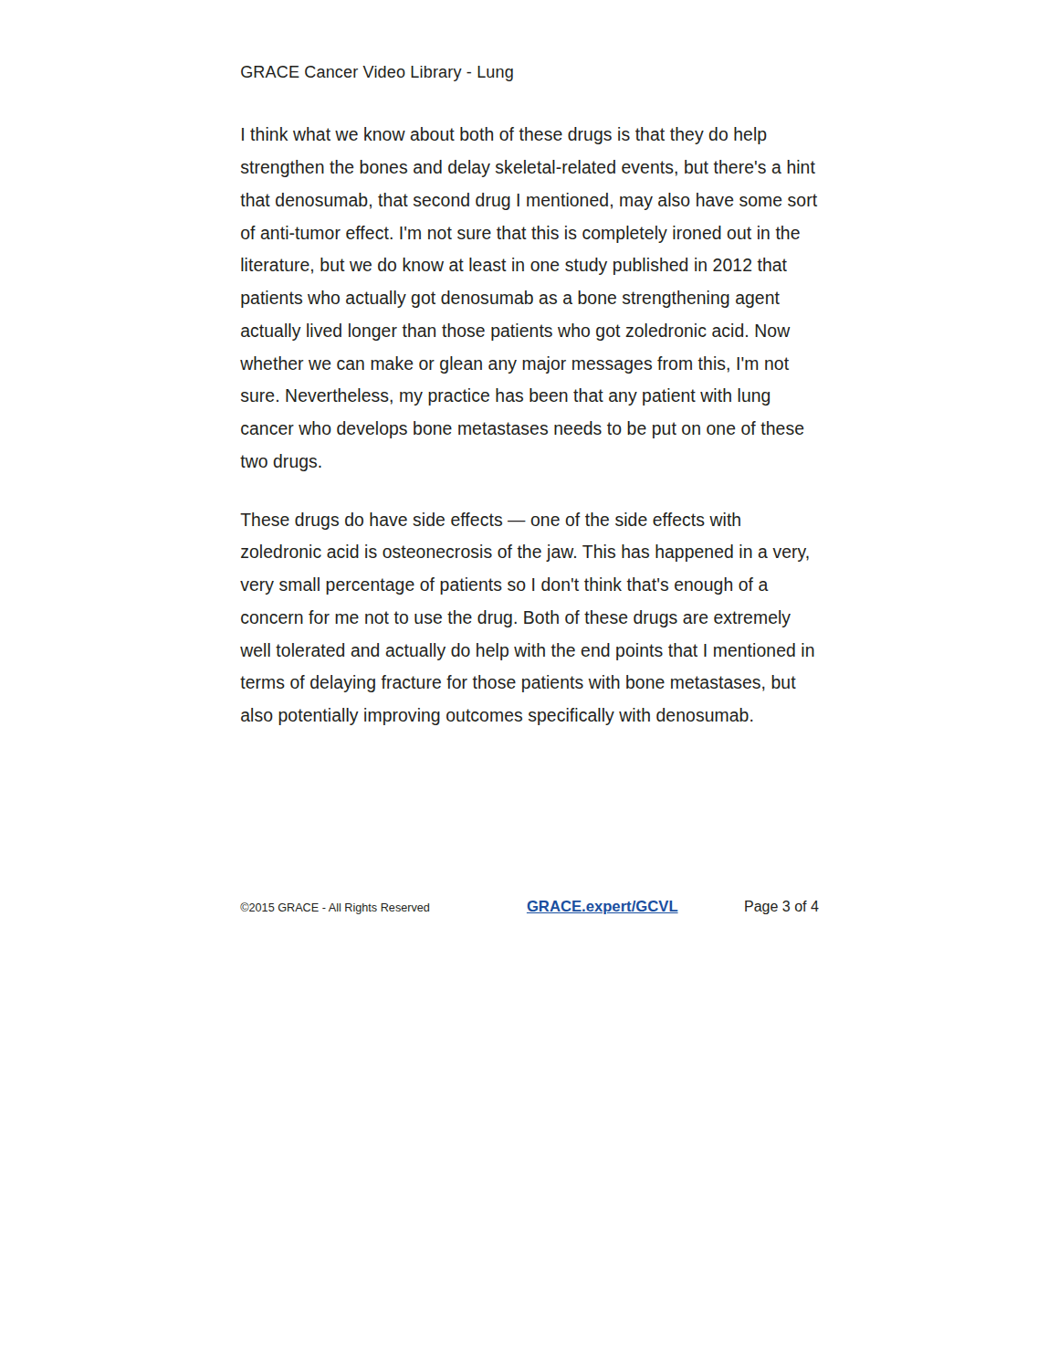GRACE Cancer Video Library - Lung
I think what we know about both of these drugs is that they do help strengthen the bones and delay skeletal-related events, but there's a hint that denosumab, that second drug I mentioned, may also have some sort of anti-tumor effect. I'm not sure that this is completely ironed out in the literature, but we do know at least in one study published in 2012 that patients who actually got denosumab as a bone strengthening agent actually lived longer than those patients who got zoledronic acid. Now whether we can make or glean any major messages from this, I'm not sure. Nevertheless, my practice has been that any patient with lung cancer who develops bone metastases needs to be put on one of these two drugs.
These drugs do have side effects — one of the side effects with zoledronic acid is osteonecrosis of the jaw. This has happened in a very, very small percentage of patients so I don't think that's enough of a concern for me not to use the drug. Both of these drugs are extremely well tolerated and actually do help with the end points that I mentioned in terms of delaying fracture for those patients with bone metastases, but also potentially improving outcomes specifically with denosumab.
©2015 GRACE - All Rights Reserved
GRACE.expert/GCVL
Page 3 of 4